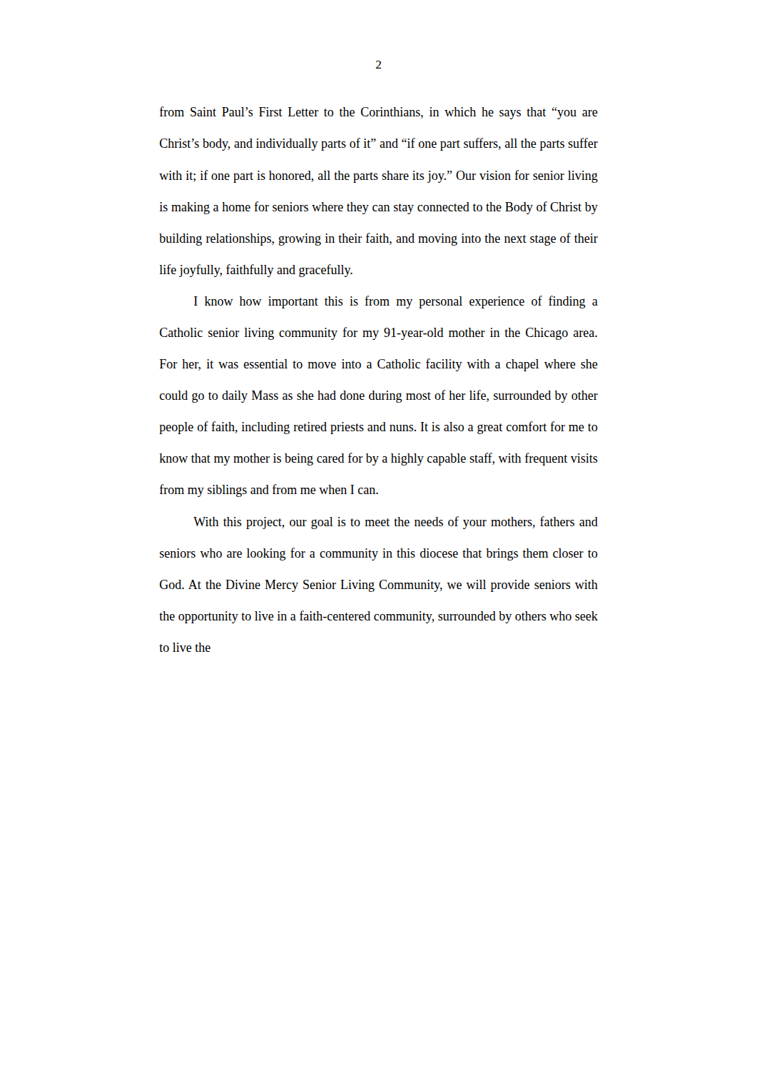2
from Saint Paul’s First Letter to the Corinthians, in which he says that “you are Christ’s body, and individually parts of it” and “if one part suffers, all the parts suffer with it; if one part is honored, all the parts share its joy.” Our vision for senior living is making a home for seniors where they can stay connected to the Body of Christ by building relationships, growing in their faith, and moving into the next stage of their life joyfully, faithfully and gracefully.
I know how important this is from my personal experience of finding a Catholic senior living community for my 91-year-old mother in the Chicago area. For her, it was essential to move into a Catholic facility with a chapel where she could go to daily Mass as she had done during most of her life, surrounded by other people of faith, including retired priests and nuns. It is also a great comfort for me to know that my mother is being cared for by a highly capable staff, with frequent visits from my siblings and from me when I can.
With this project, our goal is to meet the needs of your mothers, fathers and seniors who are looking for a community in this diocese that brings them closer to God. At the Divine Mercy Senior Living Community, we will provide seniors with the opportunity to live in a faith-centered community, surrounded by others who seek to live the